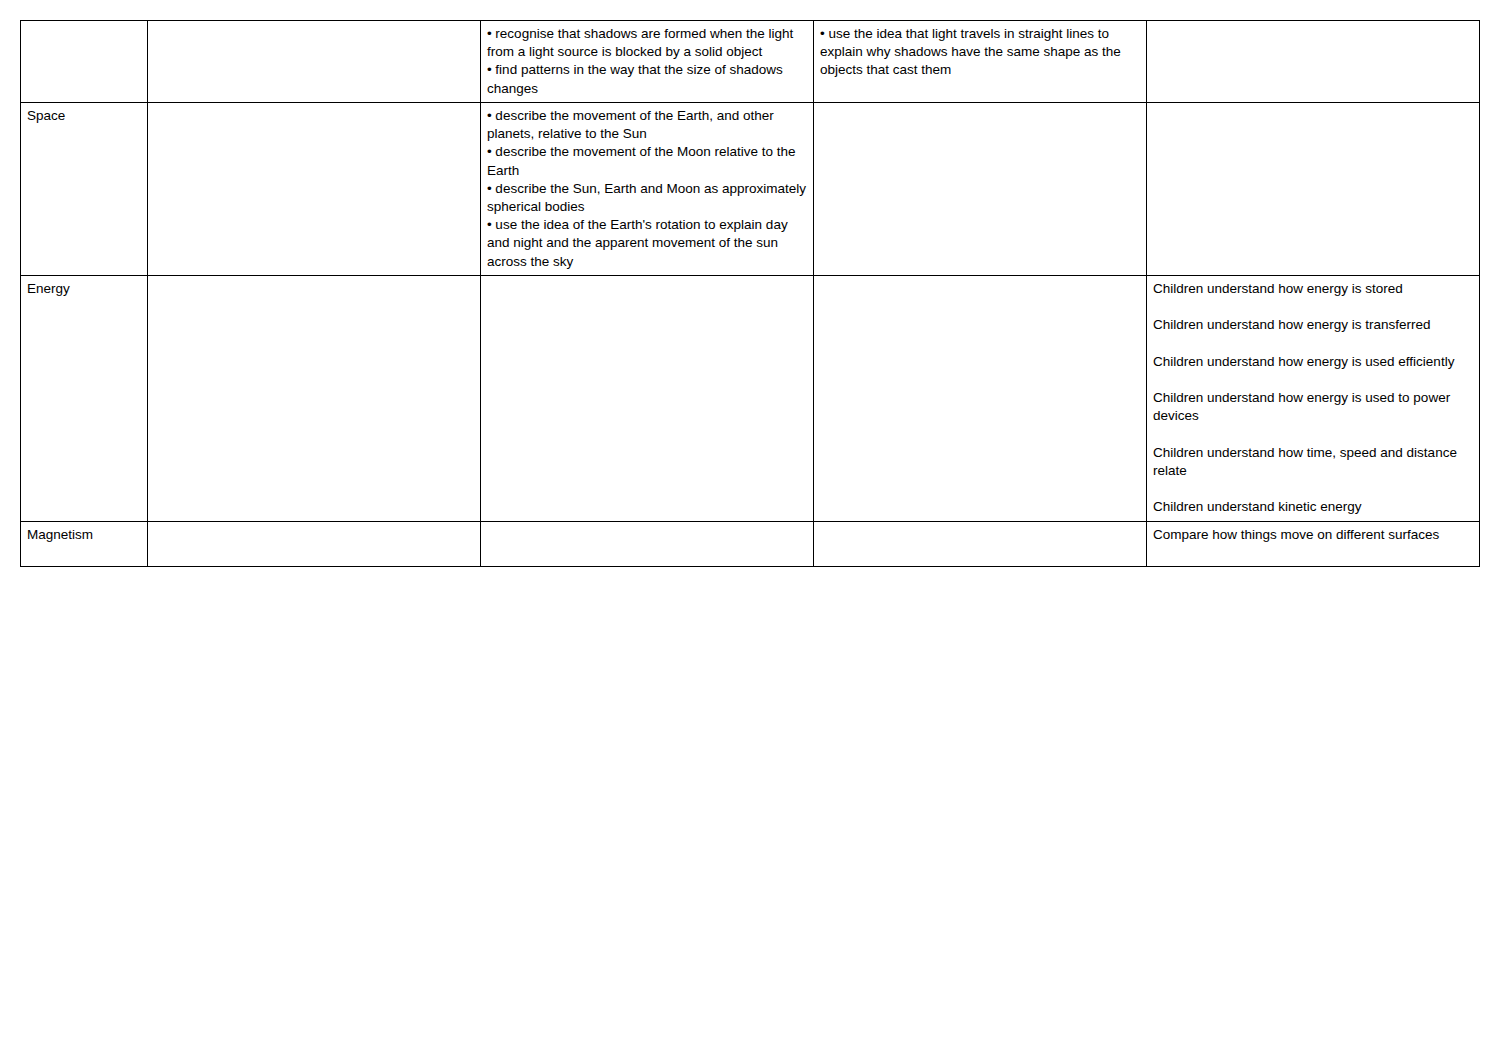| | | • recognise that shadows are formed when the light from a light source is blocked by a solid object • find patterns in the way that the size of shadows changes | • use the idea that light travels in straight lines to explain why shadows have the same shape as the objects that cast them | |
| Space | | • describe the movement of the Earth, and other planets, relative to the Sun • describe the movement of the Moon relative to the Earth • describe the Sun, Earth and Moon as approximately spherical bodies • use the idea of the Earth's rotation to explain day and night and the apparent movement of the sun across the sky | | |
| Energy | | | | Children understand how energy is stored Children understand how energy is transferred Children understand how energy is used efficiently Children understand how energy is used to power devices Children understand how time, speed and distance relate Children understand kinetic energy |
| Magnetism | | | | Compare how things move on different surfaces |